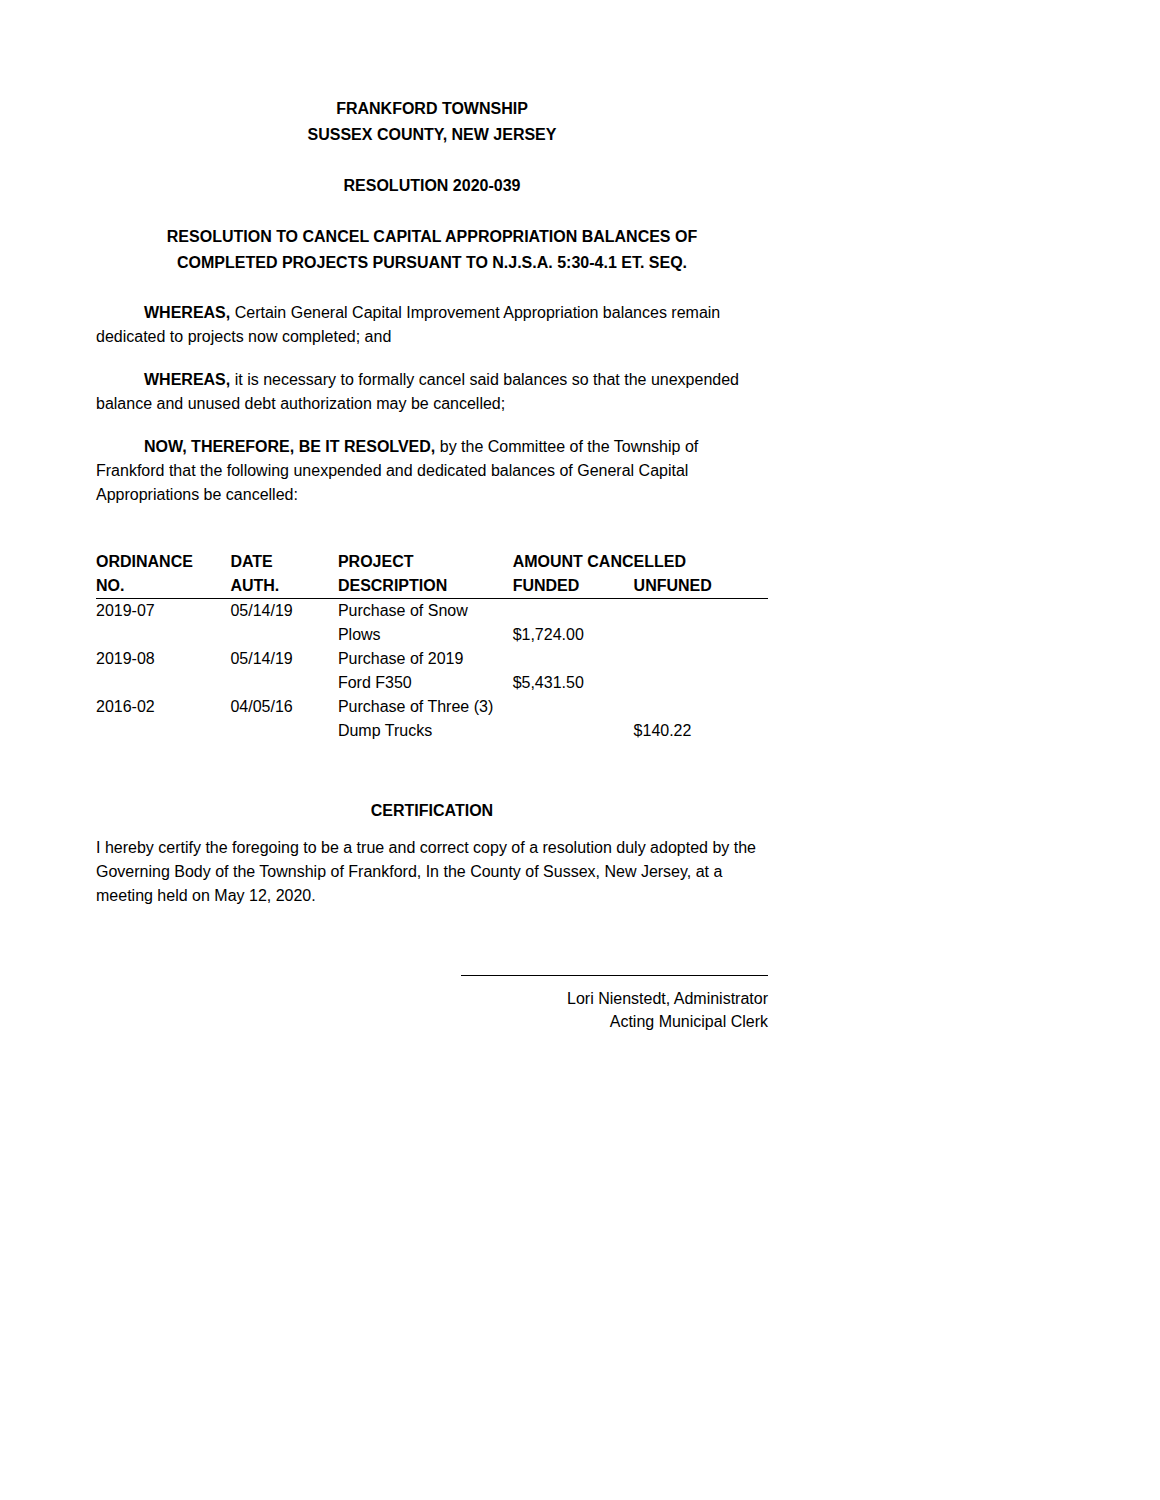FRANKFORD TOWNSHIP
SUSSEX COUNTY, NEW JERSEY
RESOLUTION 2020-039
RESOLUTION TO CANCEL CAPITAL APPROPRIATION BALANCES OF
COMPLETED PROJECTS PURSUANT TO N.J.S.A. 5:30-4.1 ET. SEQ.
WHEREAS, Certain General Capital Improvement Appropriation balances remain dedicated to projects now completed; and
WHEREAS, it is necessary to formally cancel said balances so that the unexpended balance and unused debt authorization may be cancelled;
NOW, THEREFORE, BE IT RESOLVED, by the Committee of the Township of Frankford that the following unexpended and dedicated balances of General Capital Appropriations be cancelled:
| ORDINANCE | DATE | PROJECT | AMOUNT CANCELLED |
| --- | --- | --- | --- |
| NO. | AUTH. | DESCRIPTION | FUNDED | UNFUNED |
| 2019-07 | 05/14/19 | Purchase of Snow Plows | $1,724.00 | |
| 2019-08 | 05/14/19 | Purchase of 2019 Ford F350 | $5,431.50 | |
| 2016-02 | 04/05/16 | Purchase of Three (3) Dump Trucks | | $140.22 |
CERTIFICATION
I hereby certify the foregoing to be a true and correct copy of a resolution duly adopted by the Governing Body of the Township of Frankford, In the County of Sussex, New Jersey, at a meeting held on May 12, 2020.
Lori Nienstedt, Administrator
Acting Municipal Clerk